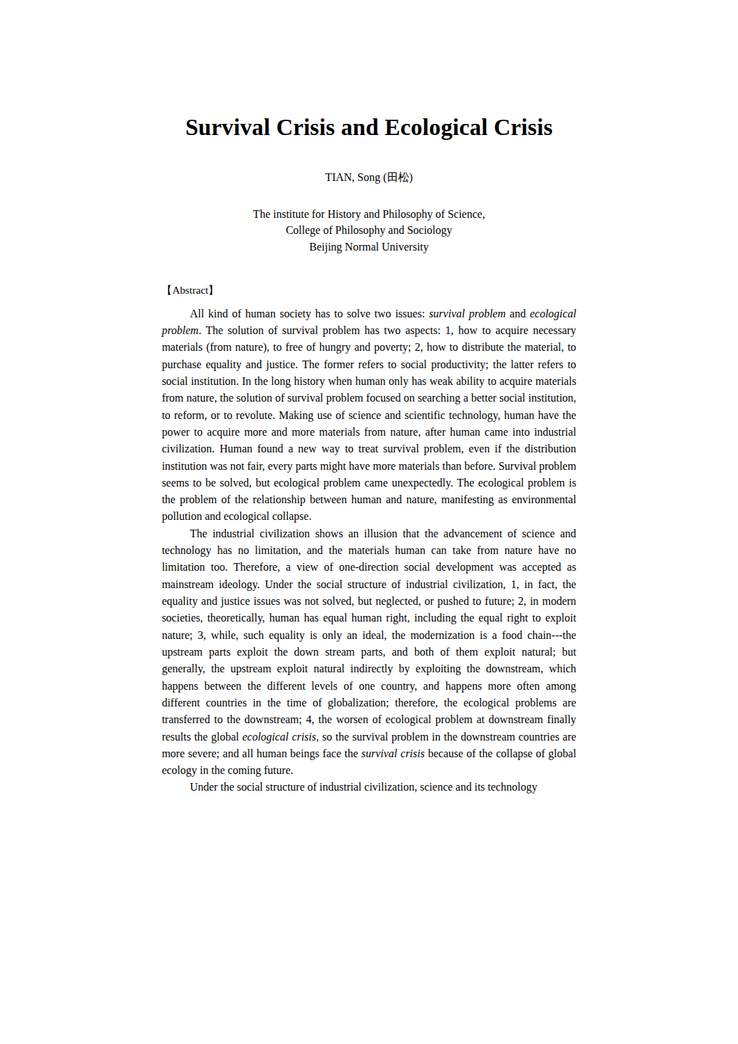Survival Crisis and Ecological Crisis
TIAN, Song (田松)
The institute for History and Philosophy of Science,
College of Philosophy and Sociology
Beijing Normal University
【Abstract】
All kind of human society has to solve two issues: survival problem and ecological problem. The solution of survival problem has two aspects: 1, how to acquire necessary materials (from nature), to free of hungry and poverty; 2, how to distribute the material, to purchase equality and justice. The former refers to social productivity; the latter refers to social institution. In the long history when human only has weak ability to acquire materials from nature, the solution of survival problem focused on searching a better social institution, to reform, or to revolute. Making use of science and scientific technology, human have the power to acquire more and more materials from nature, after human came into industrial civilization. Human found a new way to treat survival problem, even if the distribution institution was not fair, every parts might have more materials than before. Survival problem seems to be solved, but ecological problem came unexpectedly. The ecological problem is the problem of the relationship between human and nature, manifesting as environmental pollution and ecological collapse.
The industrial civilization shows an illusion that the advancement of science and technology has no limitation, and the materials human can take from nature have no limitation too. Therefore, a view of one-direction social development was accepted as mainstream ideology. Under the social structure of industrial civilization, 1, in fact, the equality and justice issues was not solved, but neglected, or pushed to future; 2, in modern societies, theoretically, human has equal human right, including the equal right to exploit nature; 3, while, such equality is only an ideal, the modernization is a food chain---the upstream parts exploit the down stream parts, and both of them exploit natural; but generally, the upstream exploit natural indirectly by exploiting the downstream, which happens between the different levels of one country, and happens more often among different countries in the time of globalization; therefore, the ecological problems are transferred to the downstream; 4, the worsen of ecological problem at downstream finally results the global ecological crisis, so the survival problem in the downstream countries are more severe; and all human beings face the survival crisis because of the collapse of global ecology in the coming future.
Under the social structure of industrial civilization, science and its technology